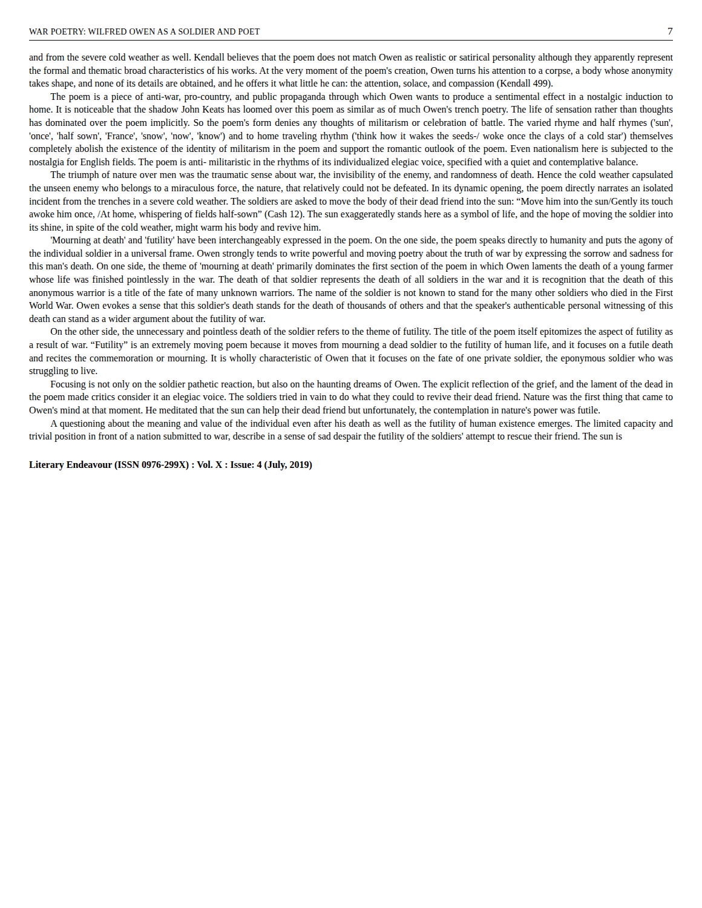War Poetry: Wilfred Owen as a Soldier and Poet 7
and from the severe cold weather as well. Kendall believes that the poem does not match Owen as realistic or satirical personality although they apparently represent the formal and thematic broad characteristics of his works. At the very moment of the poem's creation, Owen turns his attention to a corpse, a body whose anonymity takes shape, and none of its details are obtained, and he offers it what little he can: the attention, solace, and compassion (Kendall 499).
The poem is a piece of anti-war, pro-country, and public propaganda through which Owen wants to produce a sentimental effect in a nostalgic induction to home. It is noticeable that the shadow John Keats has loomed over this poem as similar as of much Owen's trench poetry. The life of sensation rather than thoughts has dominated over the poem implicitly. So the poem's form denies any thoughts of militarism or celebration of battle. The varied rhyme and half rhymes ('sun', 'once', 'half sown', 'France', 'snow', 'now', 'know') and to home traveling rhythm ('think how it wakes the seeds-/ woke once the clays of a cold star') themselves completely abolish the existence of the identity of militarism in the poem and support the romantic outlook of the poem. Even nationalism here is subjected to the nostalgia for English fields. The poem is anti- militaristic in the rhythms of its individualized elegiac voice, specified with a quiet and contemplative balance.
The triumph of nature over men was the traumatic sense about war, the invisibility of the enemy, and randomness of death. Hence the cold weather capsulated the unseen enemy who belongs to a miraculous force, the nature, that relatively could not be defeated. In its dynamic opening, the poem directly narrates an isolated incident from the trenches in a severe cold weather. The soldiers are asked to move the body of their dead friend into the sun: “Move him into the sun/Gently its touch awoke him once, /At home, whispering of fields half-sown” (Cash 12). The sun exaggeratedly stands here as a symbol of life, and the hope of moving the soldier into its shine, in spite of the cold weather, might warm his body and revive him.
'Mourning at death' and 'futility' have been interchangeably expressed in the poem. On the one side, the poem speaks directly to humanity and puts the agony of the individual soldier in a universal frame. Owen strongly tends to write powerful and moving poetry about the truth of war by expressing the sorrow and sadness for this man's death. On one side, the theme of 'mourning at death' primarily dominates the first section of the poem in which Owen laments the death of a young farmer whose life was finished pointlessly in the war. The death of that soldier represents the death of all soldiers in the war and it is recognition that the death of this anonymous warrior is a title of the fate of many unknown warriors. The name of the soldier is not known to stand for the many other soldiers who died in the First World War. Owen evokes a sense that this soldier's death stands for the death of thousands of others and that the speaker's authenticable personal witnessing of this death can stand as a wider argument about the futility of war.
On the other side, the unnecessary and pointless death of the soldier refers to the theme of futility. The title of the poem itself epitomizes the aspect of futility as a result of war. “Futility” is an extremely moving poem because it moves from mourning a dead soldier to the futility of human life, and it focuses on a futile death and recites the commemoration or mourning. It is wholly characteristic of Owen that it focuses on the fate of one private soldier, the eponymous soldier who was struggling to live.
Focusing is not only on the soldier pathetic reaction, but also on the haunting dreams of Owen. The explicit reflection of the grief, and the lament of the dead in the poem made critics consider it an elegiac voice. The soldiers tried in vain to do what they could to revive their dead friend. Nature was the first thing that came to Owen's mind at that moment. He meditated that the sun can help their dead friend but unfortunately, the contemplation in nature's power was futile.
A questioning about the meaning and value of the individual even after his death as well as the futility of human existence emerges. The limited capacity and trivial position in front of a nation submitted to war, describe in a sense of sad despair the futility of the soldiers' attempt to rescue their friend. The sun is
Literary Endeavour (ISSN 0976-299X) : Vol. X : Issue: 4 (July, 2019)